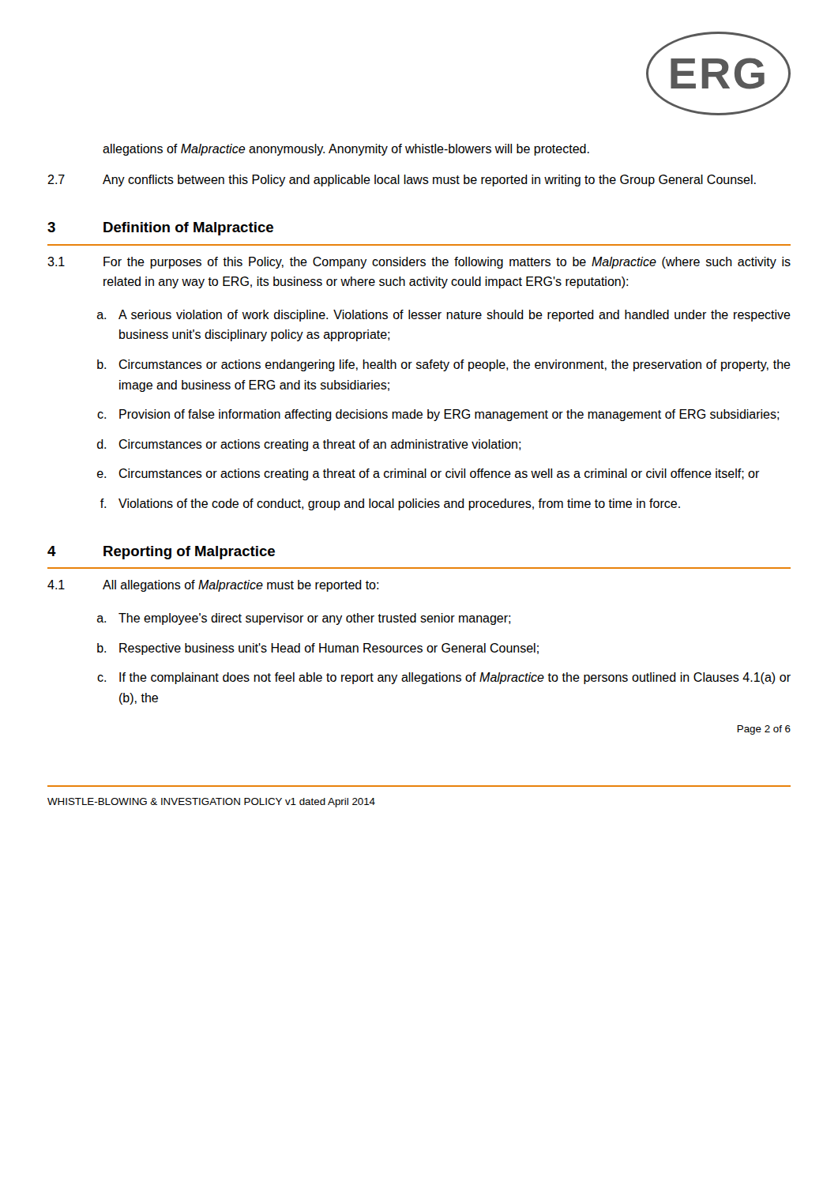ERG
allegations of Malpractice anonymously. Anonymity of whistle-blowers will be protected.
2.7
Any conflicts between this Policy and applicable local laws must be reported in writing to the Group General Counsel.
3 Definition of Malpractice
3.1
For the purposes of this Policy, the Company considers the following matters to be Malpractice (where such activity is related in any way to ERG, its business or where such activity could impact ERG's reputation):
A serious violation of work discipline. Violations of lesser nature should be reported and handled under the respective business unit's disciplinary policy as appropriate;
Circumstances or actions endangering life, health or safety of people, the environment, the preservation of property, the image and business of ERG and its subsidiaries;
Provision of false information affecting decisions made by ERG management or the management of ERG subsidiaries;
Circumstances or actions creating a threat of an administrative violation;
Circumstances or actions creating a threat of a criminal or civil offence as well as a criminal or civil offence itself; or
Violations of the code of conduct, group and local policies and procedures, from time to time in force.
4 Reporting of Malpractice
4.1
All allegations of Malpractice must be reported to:
The employee's direct supervisor or any other trusted senior manager;
Respective business unit's Head of Human Resources or General Counsel;
If the complainant does not feel able to report any allegations of Malpractice to the persons outlined in Clauses 4.1(a) or (b), the
Page 2 of 6
WHISTLE-BLOWING & INVESTIGATION POLICY v1 dated April 2014